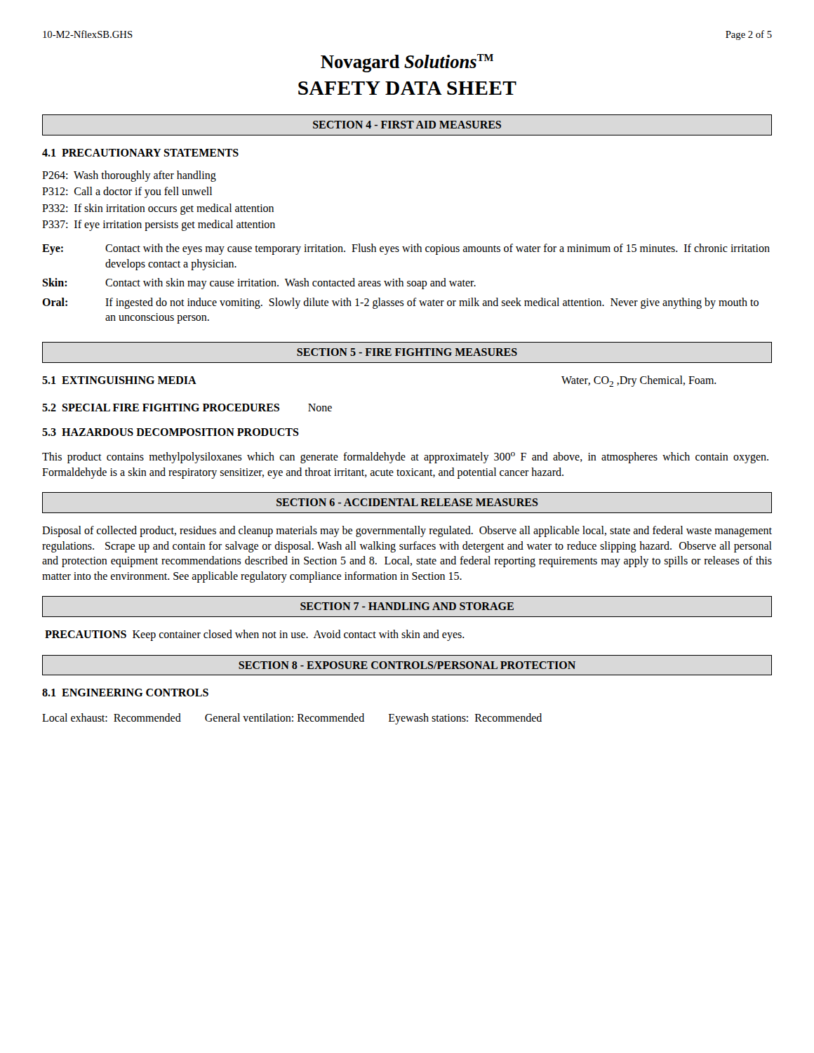10-M2-NflexSB.GHS
Page 2 of 5
Novagard SolutionsTM
SAFETY DATA SHEET
SECTION 4 - FIRST AID MEASURES
4.1 PRECAUTIONARY STATEMENTS
P264: Wash thoroughly after handling
P312: Call a doctor if you fell unwell
P332: If skin irritation occurs get medical attention
P337: If eye irritation persists get medical attention
| Eye: | Contact with the eyes may cause temporary irritation. Flush eyes with copious amounts of water for a minimum of 15 minutes. If chronic irritation develops contact a physician. |
| Skin: | Contact with skin may cause irritation. Wash contacted areas with soap and water. |
| Oral: | If ingested do not induce vomiting. Slowly dilute with 1-2 glasses of water or milk and seek medical attention. Never give anything by mouth to an unconscious person. |
SECTION 5 - FIRE FIGHTING MEASURES
5.1 EXTINGUISHING MEDIA
Water, CO2 ,Dry Chemical, Foam.
5.2 SPECIAL FIRE FIGHTING PROCEDURES
None
5.3 HAZARDOUS DECOMPOSITION PRODUCTS
This product contains methylpolysiloxanes which can generate formaldehyde at approximately 300o F and above, in atmospheres which contain oxygen. Formaldehyde is a skin and respiratory sensitizer, eye and throat irritant, acute toxicant, and potential cancer hazard.
SECTION 6 - ACCIDENTAL RELEASE MEASURES
Disposal of collected product, residues and cleanup materials may be governmentally regulated. Observe all applicable local, state and federal waste management regulations. Scrape up and contain for salvage or disposal. Wash all walking surfaces with detergent and water to reduce slipping hazard. Observe all personal and protection equipment recommendations described in Section 5 and 8. Local, state and federal reporting requirements may apply to spills or releases of this matter into the environment. See applicable regulatory compliance information in Section 15.
SECTION 7 - HANDLING AND STORAGE
PRECAUTIONS Keep container closed when not in use. Avoid contact with skin and eyes.
SECTION 8 - EXPOSURE CONTROLS/PERSONAL PROTECTION
8.1 ENGINEERING CONTROLS
Local exhaust: Recommended General ventilation: Recommended Eyewash stations: Recommended